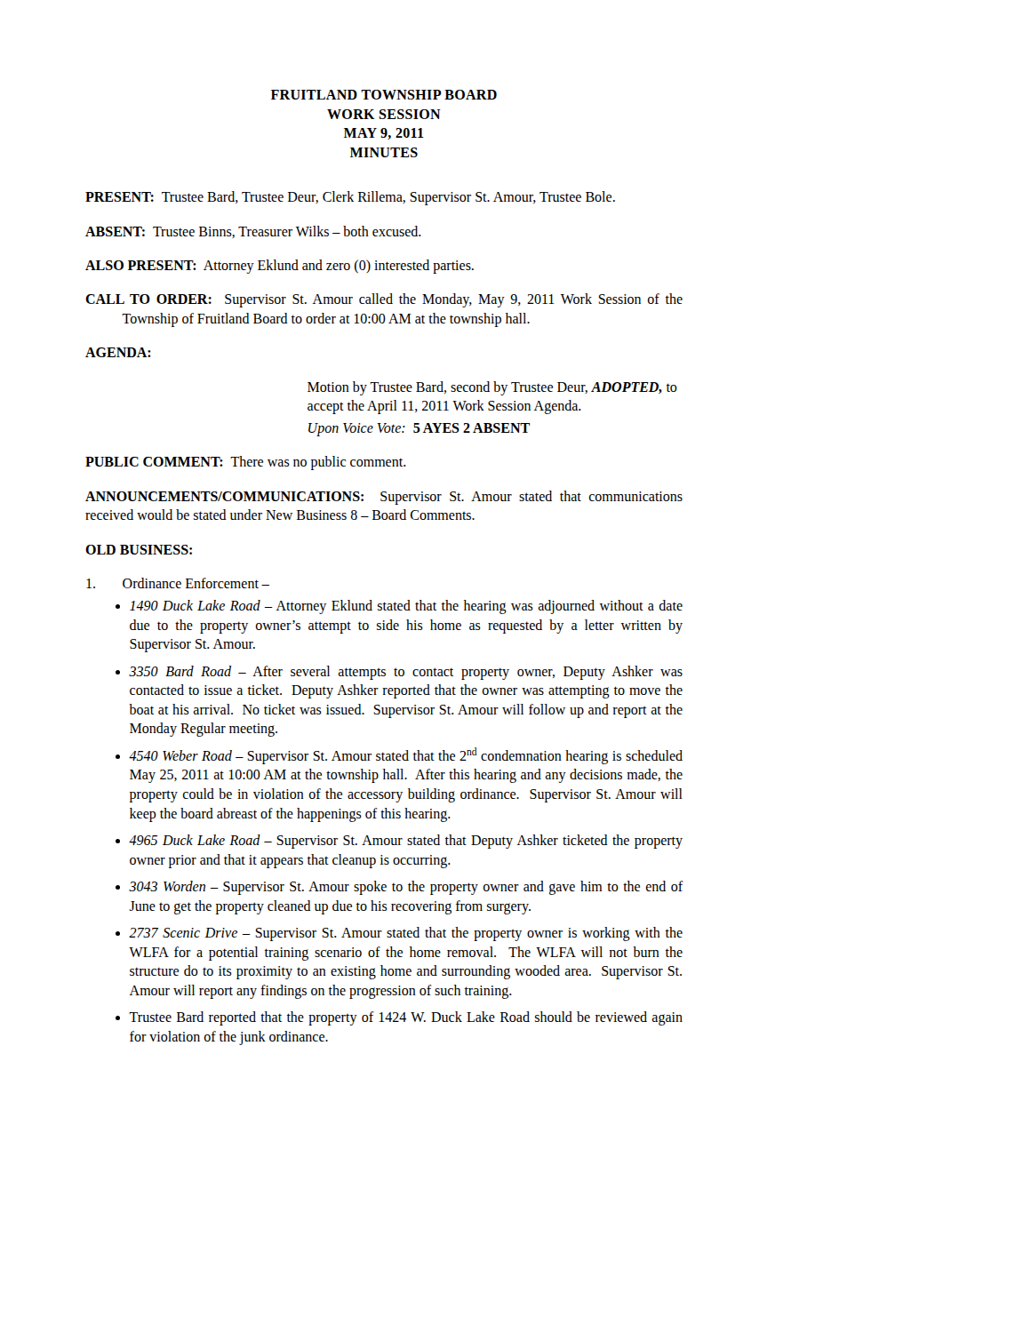FRUITLAND TOWNSHIP BOARD
WORK SESSION
MAY 9, 2011
MINUTES
PRESENT: Trustee Bard, Trustee Deur, Clerk Rillema, Supervisor St. Amour, Trustee Bole.
ABSENT: Trustee Binns, Treasurer Wilks – both excused.
ALSO PRESENT: Attorney Eklund and zero (0) interested parties.
CALL TO ORDER: Supervisor St. Amour called the Monday, May 9, 2011 Work Session of the Township of Fruitland Board to order at 10:00 AM at the township hall.
AGENDA:
Motion by Trustee Bard, second by Trustee Deur, ADOPTED, to accept the April 11, 2011 Work Session Agenda.
Upon Voice Vote: 5 AYES 2 ABSENT
PUBLIC COMMENT: There was no public comment.
ANNOUNCEMENTS/COMMUNICATIONS: Supervisor St. Amour stated that communications received would be stated under New Business 8 – Board Comments.
OLD BUSINESS:
1.
Ordinance Enforcement –
1490 Duck Lake Road – Attorney Eklund stated that the hearing was adjourned without a date due to the property owner’s attempt to side his home as requested by a letter written by Supervisor St. Amour.
3350 Bard Road – After several attempts to contact property owner, Deputy Ashker was contacted to issue a ticket. Deputy Ashker reported that the owner was attempting to move the boat at his arrival. No ticket was issued. Supervisor St. Amour will follow up and report at the Monday Regular meeting.
4540 Weber Road – Supervisor St. Amour stated that the 2nd condemnation hearing is scheduled May 25, 2011 at 10:00 AM at the township hall. After this hearing and any decisions made, the property could be in violation of the accessory building ordinance. Supervisor St. Amour will keep the board abreast of the happenings of this hearing.
4965 Duck Lake Road – Supervisor St. Amour stated that Deputy Ashker ticketed the property owner prior and that it appears that cleanup is occurring.
3043 Worden – Supervisor St. Amour spoke to the property owner and gave him to the end of June to get the property cleaned up due to his recovering from surgery.
2737 Scenic Drive – Supervisor St. Amour stated that the property owner is working with the WLFA for a potential training scenario of the home removal. The WLFA will not burn the structure do to its proximity to an existing home and surrounding wooded area. Supervisor St. Amour will report any findings on the progression of such training.
Trustee Bard reported that the property of 1424 W. Duck Lake Road should be reviewed again for violation of the junk ordinance.